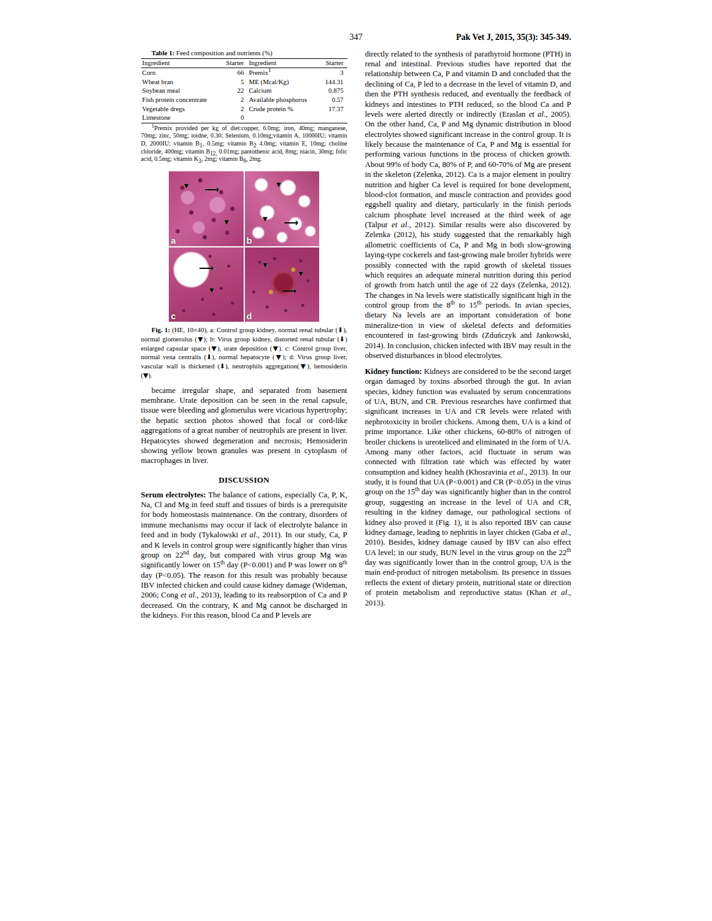347 Pak Vet J, 2015, 35(3): 345-349.
Table 1: Feed composition and nutrients (%)
| Ingredient | Starter | Ingredient | Starter |
| --- | --- | --- | --- |
| Corn | 66 | Premix 1 | 3 |
| Wheat bran | 5 | ME (Mcal/Kg) | 144.31 |
| Soybean meal | 22 | Calcium | 0.875 |
| Fish protein concentrate | 2 | Available phosphorus | 0.57 |
| Vegetable dregs | 2 | Crude protein % | 17.37 |
| Limestone | 0 | | |
1Premix provided per kg of diet:copper, 6.0mg; iron, 40mg; manganese, 70mg; zinc, 50mg; ioidne, 0.30; Selenium, 0.10mg;vitamin A, 10000IU; vitamin D, 2000IU; vitamin B1, 0.5mg; vitamin B2 4.0mg; vitamin E, 10mg; choline chloride, 400mg; vitamin B12, 0.01mg; pantothenic acid, 8mg; niacin, 30mg; folic acid, 0.5mg; vitamin K3, 2mg; vitamin B6, 2mg.
⟶ ▼ ▼ a
⟶ ▼ ▼ b
⟶ ▼ c
⟶ ▼ ▼ d
Fig. 1: (HE, 10×40), a: Control group kidney, normal renal tubular (⬇), normal glomerulus (▼); b: Virus group kidney, distorted renal tubular (⬇) enlarged capsular space (▼), urate deposition (▼). c: Control group liver, normal vena centralis (⬇), normal hepatocyte (▼); d: Virus group liver, vascular wall is thickened (⬇), neutrophils aggregation(▼), hemosiderin (▼).
became irregular shape, and separated from basement membrane. Urate deposition can be seen in the renal capsule, tissue were bleeding and glomerulus were vicarious hypertrophy; the hepatic section photos showed that focal or cord-like aggregations of a great number of neutrophils are present in liver. Hepatocytes showed degeneration and necrosis; Hemosiderin showing yellow brown granules was present in cytoplasm of macrophages in liver.
DISCUSSION
Serum electrolytes: The balance of cations, especially Ca, P, K, Na, Cl and Mg in feed stuff and tissues of birds is a prerequisite for body homeostasis maintenance. On the contrary, disorders of immune mechanisms may occur if lack of electrolyte balance in feed and in body (Tykalowski et al., 2011). In our study, Ca, P and K levels in control group were significantly higher than virus group on 22nd day, but compared with virus group Mg was significantly lower on 15th day (P<0.001) and P was lower on 8th day (P<0.05). The reason for this result was probably because IBV infected chicken and could cause kidney damage (Wideman, 2006; Cong et al., 2013), leading to its reabsorption of Ca and P decreased. On the contrary, K and Mg cannot be discharged in the kidneys. For this reason, blood Ca and P levels are
directly related to the synthesis of parathyroid hormone (PTH) in renal and intestinal. Previous studies have reported that the relationship between Ca, P and vitamin D and concluded that the declining of Ca, P led to a decrease in the level of vitamin D, and then the PTH synthesis reduced, and eventually the feedback of kidneys and intestines to PTH reduced, so the blood Ca and P levels were alerted directly or indirectly (Eraslan et al., 2005). On the other hand, Ca, P and Mg dynamic distribution in blood electrolytes showed significant increase in the control group. It is likely because the maintenance of Ca, P and Mg is essential for performing various functions in the process of chicken growth. About 99% of body Ca, 80% of P, and 60-70% of Mg are present in the skeleton (Zelenka, 2012). Ca is a major element in poultry nutrition and higher Ca level is required for bone development, blood-clot formation, and muscle contraction and provides good eggshell quality and dietary, particularly in the finish periods calcium phosphate level increased at the third week of age (Talpur et al., 2012). Similar results were also discovered by Zelenka (2012), his study suggested that the remarkably high allometric coefficients of Ca, P and Mg in both slow-growing laying-type cockerels and fast-growing male broiler hybrids were possibly connected with the rapid growth of skeletal tissues which requires an adequate mineral nutrition during this period of growth from hatch until the age of 22 days (Zelenka, 2012). The changes in Na levels were statistically significant high in the control group from the 8th to 15th periods. In avian species, dietary Na levels are an important consideration of bone mineralize-tion in view of skeletal defects and deformities encountered in fast-growing birds (Zduńczyk and Jankowski, 2014). In conclusion, chicken infected with IBV may result in the observed disturbances in blood electrolytes.
Kidney function: Kidneys are considered to be the second target organ damaged by toxins absorbed through the gut. In avian species, kidney function was evaluated by serum concentrations of UA, BUN, and CR. Previous researches have confirmed that significant increases in UA and CR levels were related with nephrotoxicity in broiler chickens. Among them, UA is a kind of prime importance. Like other chickens, 60-80% of nitrogen of broiler chickens is ureoteliced and eliminated in the form of UA. Among many other factors, acid fluctuate in serum was connected with filtration rate which was effected by water consumption and kidney health (Khosravinia et al., 2013). In our study, it is found that UA (P<0.001) and CR (P<0.05) in the virus group on the 15th day was significantly higher than in the control group, suggesting an increase in the level of UA and CR, resulting in the kidney damage, our pathological sections of kidney also proved it (Fig. 1), it is also reported IBV can cause kidney damage, leading to nephritis in layer chicken (Gaba et al., 2010). Besides, kidney damage caused by IBV can also effect UA level; in our study, BUN level in the virus group on the 22th day was significantly lower than in the control group, UA is the main end-product of nitrogen metabolism. Its presence in tissues reflects the extent of dietary protein, nutritional state or direction of protein metabolism and reproductive status (Khan et al., 2013).